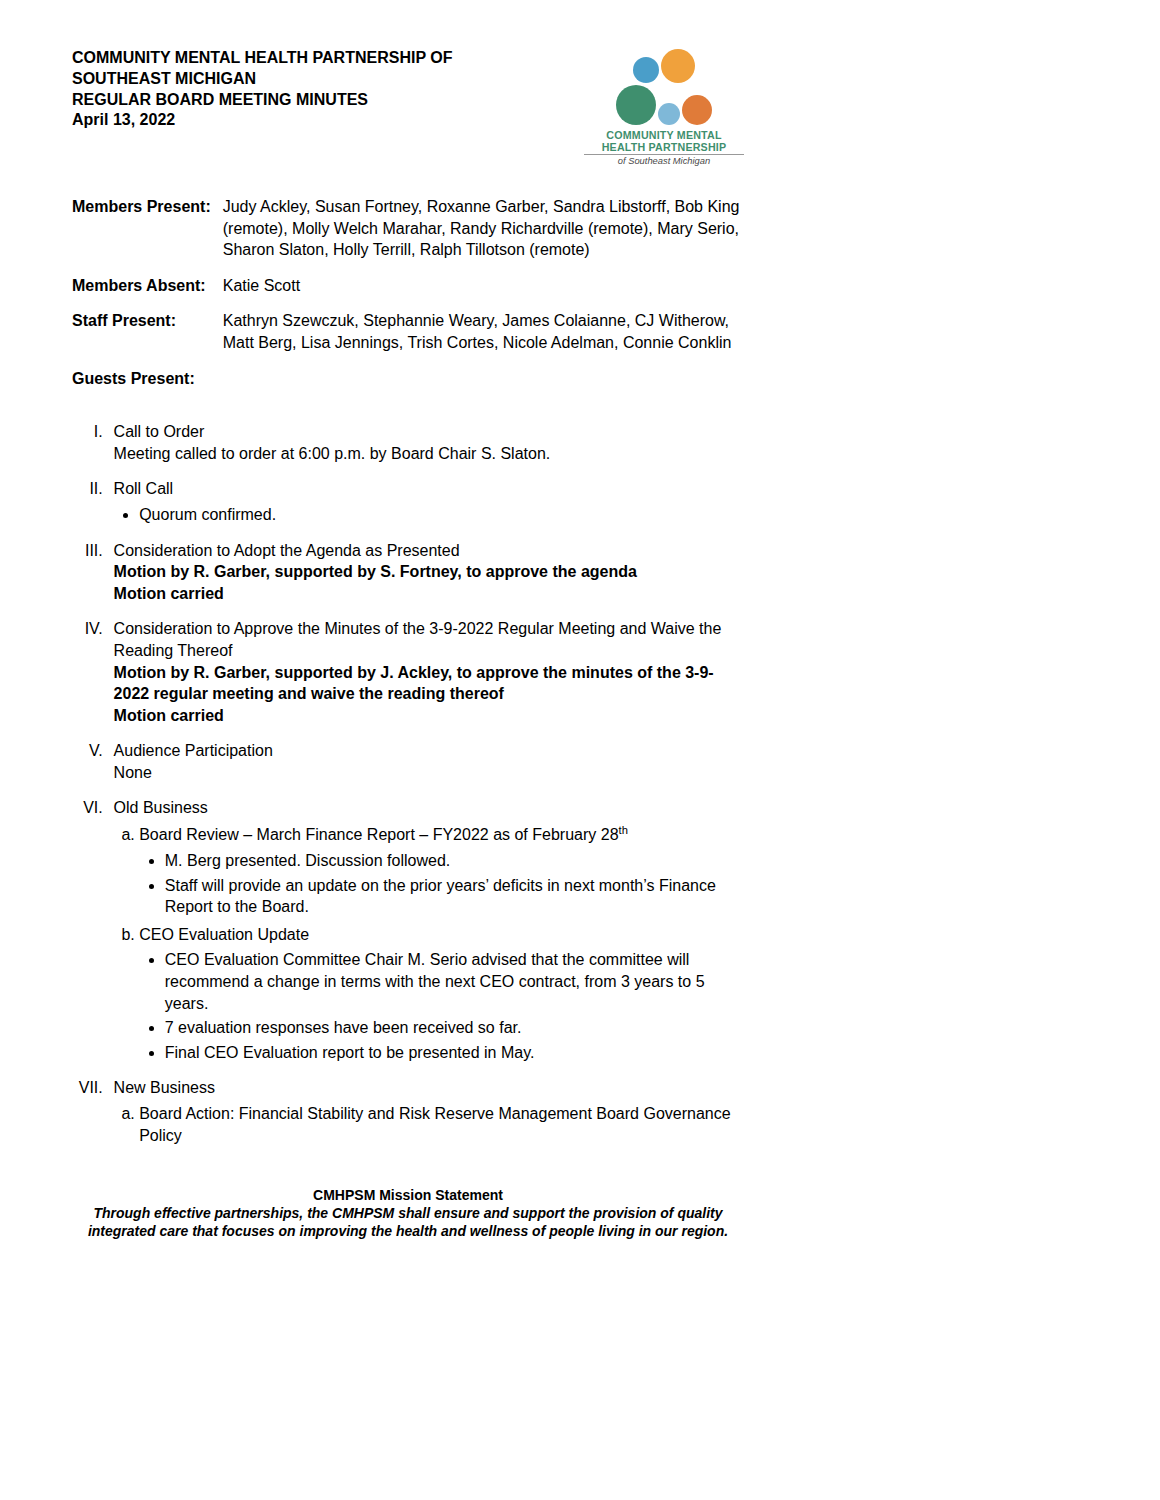COMMUNITY MENTAL HEALTH PARTNERSHIP OF SOUTHEAST MICHIGAN
REGULAR BOARD MEETING MINUTES
April 13, 2022
COMMUNITY MENTAL
HEALTH PARTNERSHIP
of Southeast Michigan
| Members Present: | Judy Ackley, Susan Fortney, Roxanne Garber, Sandra Libstorff, Bob King (remote), Molly Welch Marahar, Randy Richardville (remote), Mary Serio, Sharon Slaton, Holly Terrill, Ralph Tillotson (remote) |
| Members Absent: | Katie Scott |
| Staff Present: | Kathryn Szewczuk, Stephannie Weary, James Colaianne, CJ Witherow, Matt Berg, Lisa Jennings, Trish Cortes, Nicole Adelman, Connie Conklin |
| Guests Present: | |
Call to Order Meeting called to order at 6:00 p.m. by Board Chair S. Slaton.
Roll Call
Quorum confirmed.
Consideration to Adopt the Agenda as Presented Motion by R. Garber, supported by S. Fortney, to approve the agenda Motion carried
Consideration to Approve the Minutes of the 3-9-2022 Regular Meeting and Waive the Reading Thereof Motion by R. Garber, supported by J. Ackley, to approve the minutes of the 3-9-2022 regular meeting and waive the reading thereof Motion carried
Audience Participation None
Old Business
Board Review – March Finance Report – FY2022 as of February 28th
M. Berg presented. Discussion followed.
Staff will provide an update on the prior years’ deficits in next month’s Finance Report to the Board.
CEO Evaluation Update
CEO Evaluation Committee Chair M. Serio advised that the committee will recommend a change in terms with the next CEO contract, from 3 years to 5 years.
7 evaluation responses have been received so far.
Final CEO Evaluation report to be presented in May.
New Business
Board Action: Financial Stability and Risk Reserve Management Board Governance Policy
CMHPSM Mission Statement
Through effective partnerships, the CMHPSM shall ensure and support the provision of quality integrated care that focuses on improving the health and wellness of people living in our region.